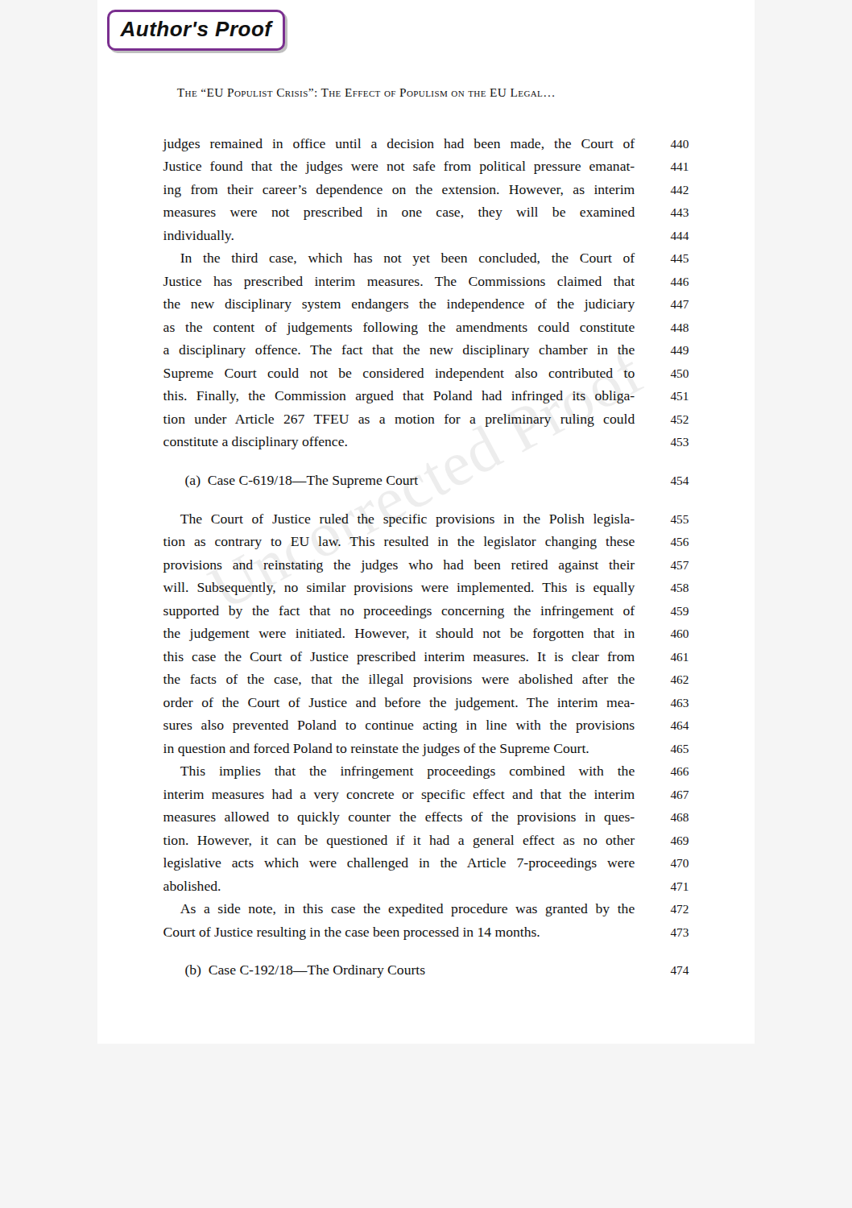Author's Proof
Uncorrected Proof
The “EU Populist Crisis”: The Effect of Populism on the EU Legal…
judges remained in office until a decision had been made, the Court of 440
Justice found that the judges were not safe from political pressure emanat-441
ing from their career’s dependence on the extension. However, as interim 442
measures were not prescribed in one case, they will be examined 443
individually. 444
In the third case, which has not yet been concluded, the Court of 445
Justice has prescribed interim measures. The Commissions claimed that 446
the new disciplinary system endangers the independence of the judiciary 447
as the content of judgements following the amendments could constitute 448
a disciplinary offence. The fact that the new disciplinary chamber in the 449
Supreme Court could not be considered independent also contributed to 450
this. Finally, the Commission argued that Poland had infringed its obliga-451
tion under Article 267 TFEU as a motion for a preliminary ruling could 452
constitute a disciplinary offence. 453
(a) Case C-619/18—The Supreme Court 454
The Court of Justice ruled the specific provisions in the Polish legisla-455
tion as contrary to EU law. This resulted in the legislator changing these 456
provisions and reinstating the judges who had been retired against their 457
will. Subsequently, no similar provisions were implemented. This is equally 458
supported by the fact that no proceedings concerning the infringement of 459
the judgement were initiated. However, it should not be forgotten that in 460
this case the Court of Justice prescribed interim measures. It is clear from 461
the facts of the case, that the illegal provisions were abolished after the 462
order of the Court of Justice and before the judgement. The interim mea-463
sures also prevented Poland to continue acting in line with the provisions 464
in question and forced Poland to reinstate the judges of the Supreme Court. 465
This implies that the infringement proceedings combined with the 466
interim measures had a very concrete or specific effect and that the interim 467
measures allowed to quickly counter the effects of the provisions in ques-468
tion. However, it can be questioned if it had a general effect as no other 469
legislative acts which were challenged in the Article 7-proceedings were 470
abolished. 471
As a side note, in this case the expedited procedure was granted by the 472
Court of Justice resulting in the case been processed in 14 months. 473
(b) Case C-192/18—The Ordinary Courts 474